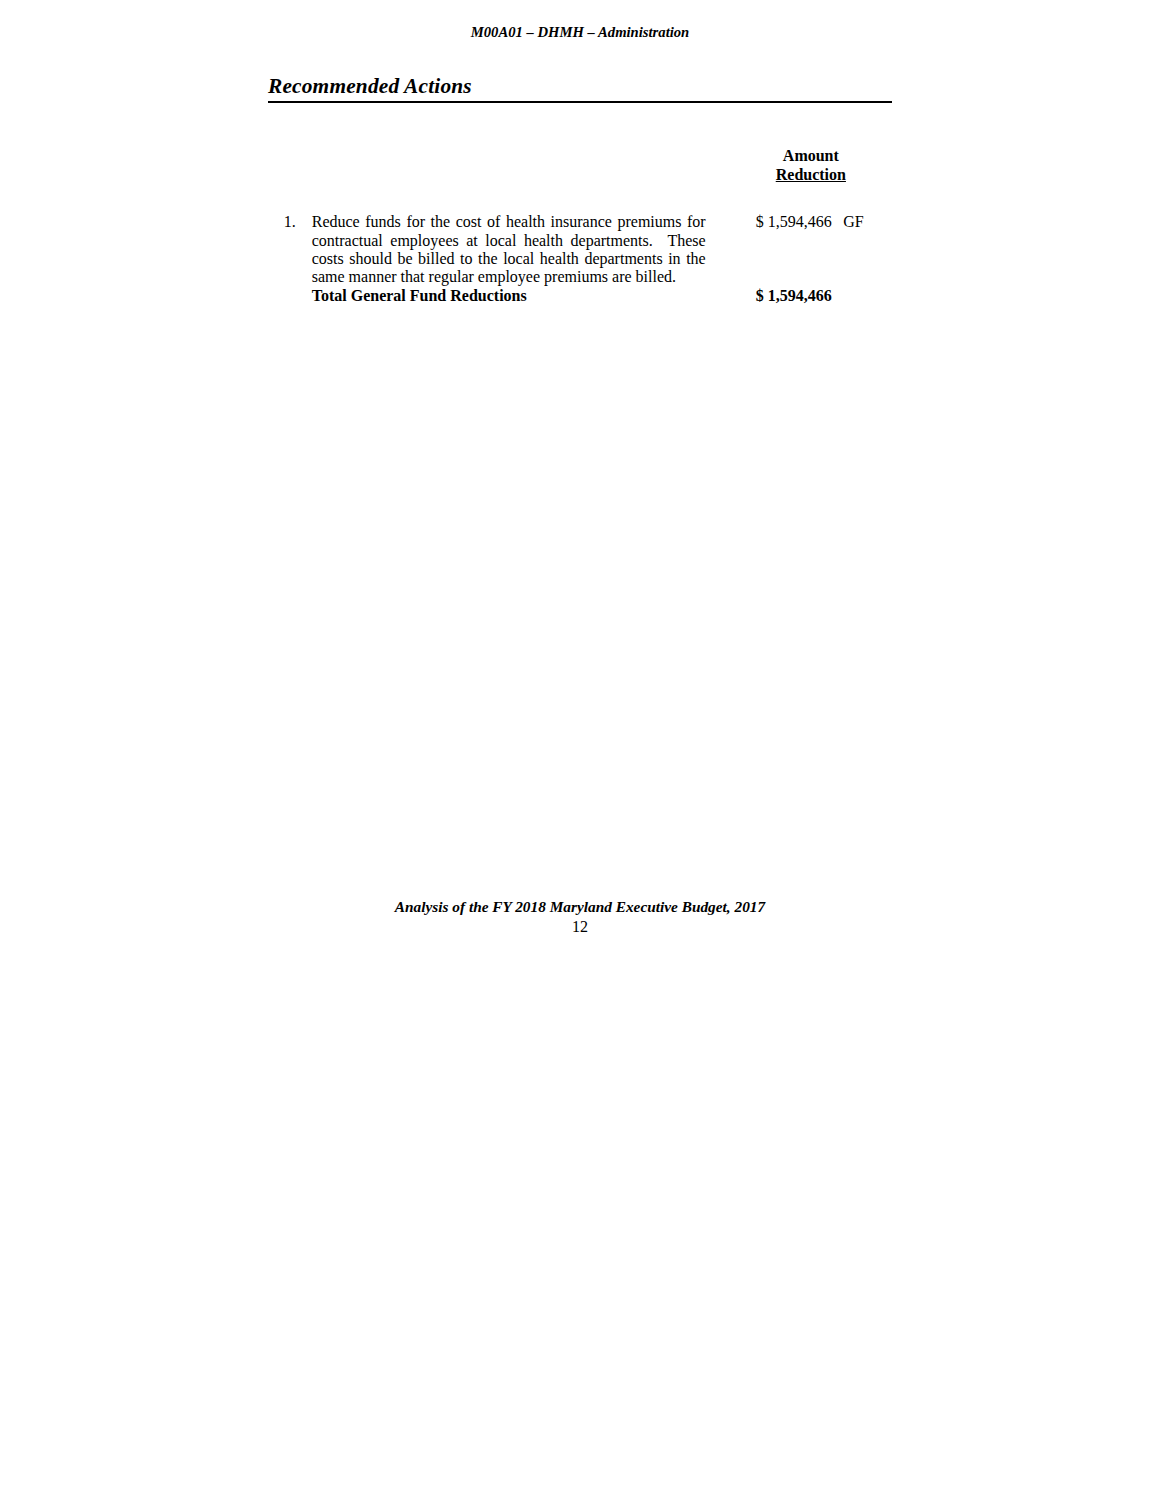M00A01 – DHMH – Administration
Recommended Actions
| | | Amount Reduction |
| 1. | Reduce funds for the cost of health insurance premiums for contractual employees at local health departments. These costs should be billed to the local health departments in the same manner that regular employee premiums are billed. | $ 1,594,466 | GF |
| | Total General Fund Reductions | $ 1,594,466 | |
Analysis of the FY 2018 Maryland Executive Budget, 2017
12